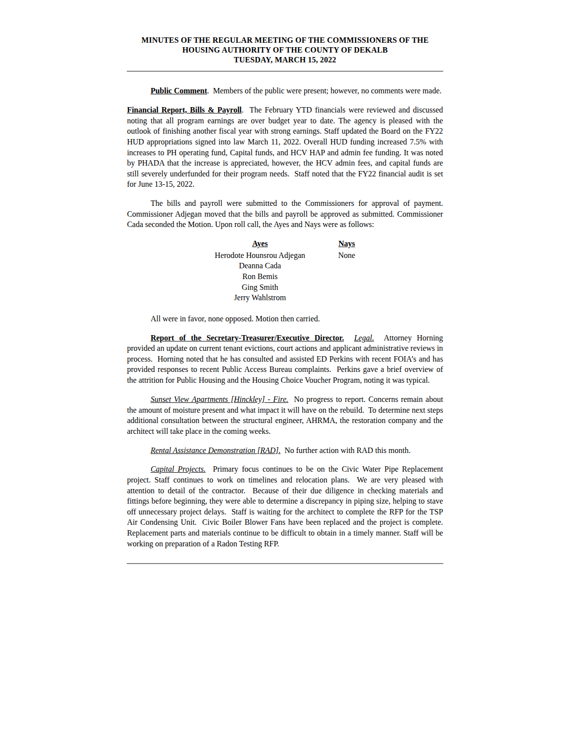MINUTES OF THE REGULAR MEETING OF THE COMMISSIONERS OF THE
HOUSING AUTHORITY OF THE COUNTY OF DEKALB
TUESDAY, MARCH 15, 2022
Public Comment. Members of the public were present; however, no comments were made.
Financial Report, Bills & Payroll. The February YTD financials were reviewed and discussed noting that all program earnings are over budget year to date. The agency is pleased with the outlook of finishing another fiscal year with strong earnings. Staff updated the Board on the FY22 HUD appropriations signed into law March 11, 2022. Overall HUD funding increased 7.5% with increases to PH operating fund, Capital funds, and HCV HAP and admin fee funding. It was noted by PHADA that the increase is appreciated, however, the HCV admin fees, and capital funds are still severely underfunded for their program needs. Staff noted that the FY22 financial audit is set for June 13-15, 2022.
The bills and payroll were submitted to the Commissioners for approval of payment. Commissioner Adjegan moved that the bills and payroll be approved as submitted. Commissioner Cada seconded the Motion. Upon roll call, the Ayes and Nays were as follows:
| Ayes | Nays |
| --- | --- |
| Herodote Hounsrou Adjegan Deanna Cada Ron Bemis Ging Smith Jerry Wahlstrom | None |
All were in favor, none opposed. Motion then carried.
Report of the Secretary-Treasurer/Executive Director. Legal. Attorney Horning provided an update on current tenant evictions, court actions and applicant administrative reviews in process. Horning noted that he has consulted and assisted ED Perkins with recent FOIA’s and has provided responses to recent Public Access Bureau complaints. Perkins gave a brief overview of the attrition for Public Housing and the Housing Choice Voucher Program, noting it was typical.
Sunset View Apartments [Hinckley] - Fire. No progress to report. Concerns remain about the amount of moisture present and what impact it will have on the rebuild. To determine next steps additional consultation between the structural engineer, AHRMA, the restoration company and the architect will take place in the coming weeks.
Rental Assistance Demonstration [RAD]. No further action with RAD this month.
Capital Projects. Primary focus continues to be on the Civic Water Pipe Replacement project. Staff continues to work on timelines and relocation plans. We are very pleased with attention to detail of the contractor. Because of their due diligence in checking materials and fittings before beginning, they were able to determine a discrepancy in piping size, helping to stave off unnecessary project delays. Staff is waiting for the architect to complete the RFP for the TSP Air Condensing Unit. Civic Boiler Blower Fans have been replaced and the project is complete. Replacement parts and materials continue to be difficult to obtain in a timely manner. Staff will be working on preparation of a Radon Testing RFP.